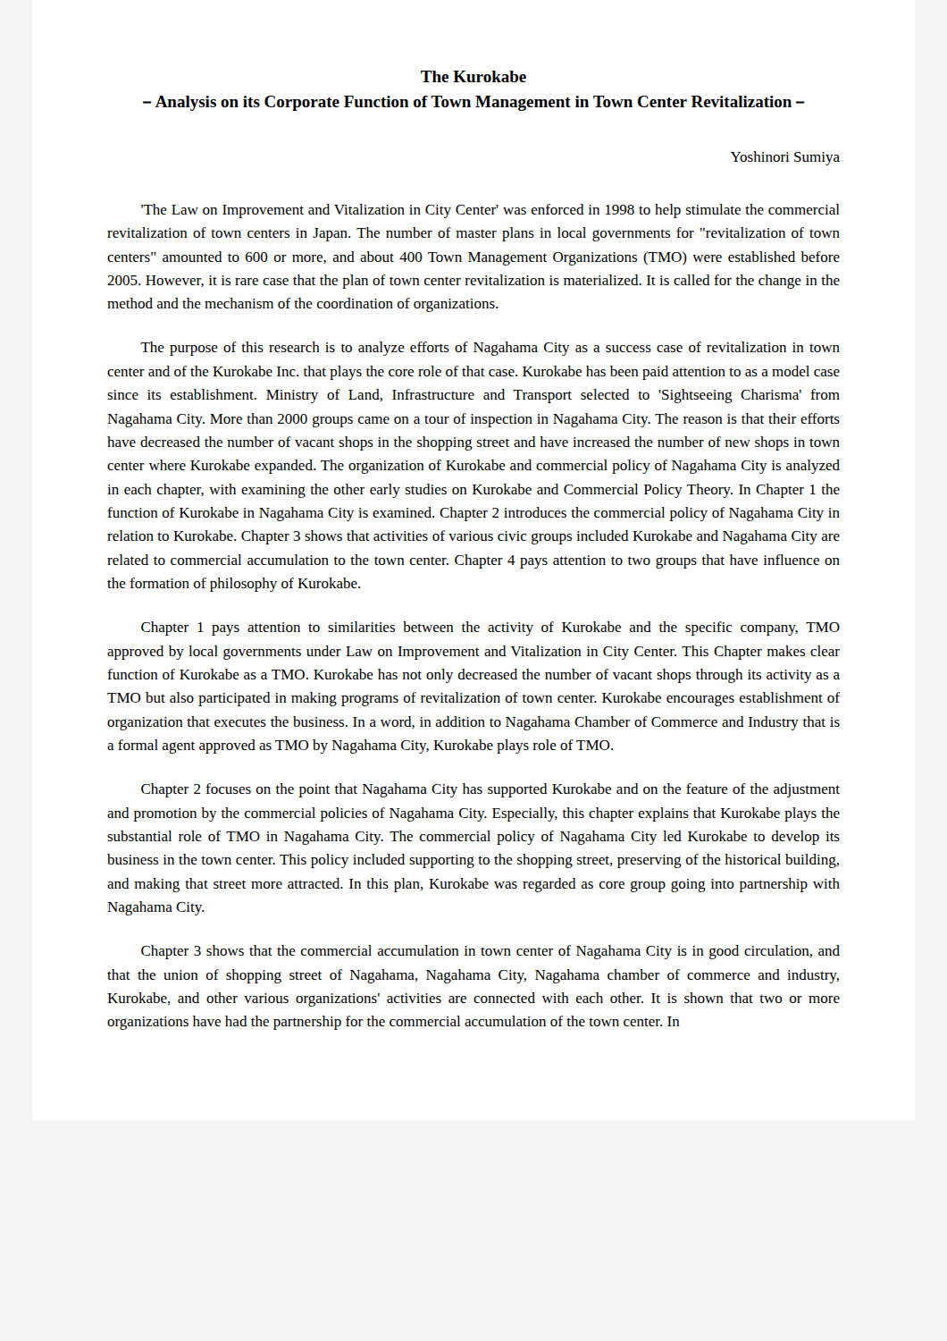The Kurokabe －Analysis on its Corporate Function of Town Management in Town Center Revitalization－
Yoshinori Sumiya
'The Law on Improvement and Vitalization in City Center' was enforced in 1998 to help stimulate the commercial revitalization of town centers in Japan. The number of master plans in local governments for "revitalization of town centers" amounted to 600 or more, and about 400 Town Management Organizations (TMO) were established before 2005. However, it is rare case that the plan of town center revitalization is materialized. It is called for the change in the method and the mechanism of the coordination of organizations.
The purpose of this research is to analyze efforts of Nagahama City as a success case of revitalization in town center and of the Kurokabe Inc. that plays the core role of that case. Kurokabe has been paid attention to as a model case since its establishment. Ministry of Land, Infrastructure and Transport selected to 'Sightseeing Charisma' from Nagahama City. More than 2000 groups came on a tour of inspection in Nagahama City. The reason is that their efforts have decreased the number of vacant shops in the shopping street and have increased the number of new shops in town center where Kurokabe expanded. The organization of Kurokabe and commercial policy of Nagahama City is analyzed in each chapter, with examining the other early studies on Kurokabe and Commercial Policy Theory. In Chapter 1 the function of Kurokabe in Nagahama City is examined. Chapter 2 introduces the commercial policy of Nagahama City in relation to Kurokabe. Chapter 3 shows that activities of various civic groups included Kurokabe and Nagahama City are related to commercial accumulation to the town center. Chapter 4 pays attention to two groups that have influence on the formation of philosophy of Kurokabe.
Chapter 1 pays attention to similarities between the activity of Kurokabe and the specific company, TMO approved by local governments under Law on Improvement and Vitalization in City Center. This Chapter makes clear function of Kurokabe as a TMO. Kurokabe has not only decreased the number of vacant shops through its activity as a TMO but also participated in making programs of revitalization of town center. Kurokabe encourages establishment of organization that executes the business. In a word, in addition to Nagahama Chamber of Commerce and Industry that is a formal agent approved as TMO by Nagahama City, Kurokabe plays role of TMO.
Chapter 2 focuses on the point that Nagahama City has supported Kurokabe and on the feature of the adjustment and promotion by the commercial policies of Nagahama City. Especially, this chapter explains that Kurokabe plays the substantial role of TMO in Nagahama City. The commercial policy of Nagahama City led Kurokabe to develop its business in the town center. This policy included supporting to the shopping street, preserving of the historical building, and making that street more attracted. In this plan, Kurokabe was regarded as core group going into partnership with Nagahama City.
Chapter 3 shows that the commercial accumulation in town center of Nagahama City is in good circulation, and that the union of shopping street of Nagahama, Nagahama City, Nagahama chamber of commerce and industry, Kurokabe, and other various organizations' activities are connected with each other. It is shown that two or more organizations have had the partnership for the commercial accumulation of the town center. In